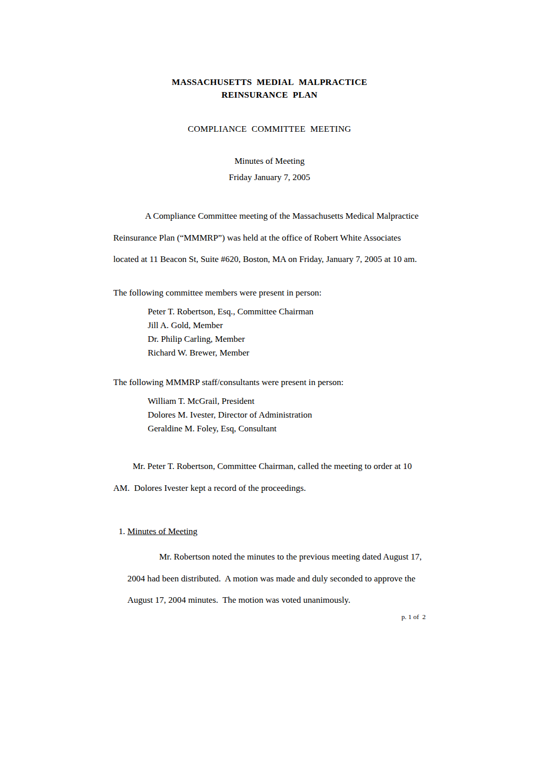MASSACHUSETTS MEDIAL MALPRACTICE
REINSURANCE PLAN
COMPLIANCE COMMITTEE MEETING
Minutes of Meeting
Friday January 7, 2005
A Compliance Committee meeting of the Massachusetts Medical Malpractice Reinsurance Plan (“MMMRP”) was held at the office of Robert White Associates located at 11 Beacon St, Suite #620, Boston, MA on Friday, January 7, 2005 at 10 am.
The following committee members were present in person:
Peter T. Robertson, Esq., Committee Chairman
Jill A. Gold, Member
Dr. Philip Carling, Member
Richard W. Brewer, Member
The following MMMRP staff/consultants were present in person:
William T. McGrail, President
Dolores M. Ivester, Director of Administration
Geraldine M. Foley, Esq, Consultant
Mr. Peter T. Robertson, Committee Chairman, called the meeting to order at 10 AM. Dolores Ivester kept a record of the proceedings.
Minutes of Meeting
Mr. Robertson noted the minutes to the previous meeting dated August 17, 2004 had been distributed. A motion was made and duly seconded to approve the August 17, 2004 minutes. The motion was voted unanimously.
p. 1 of 2